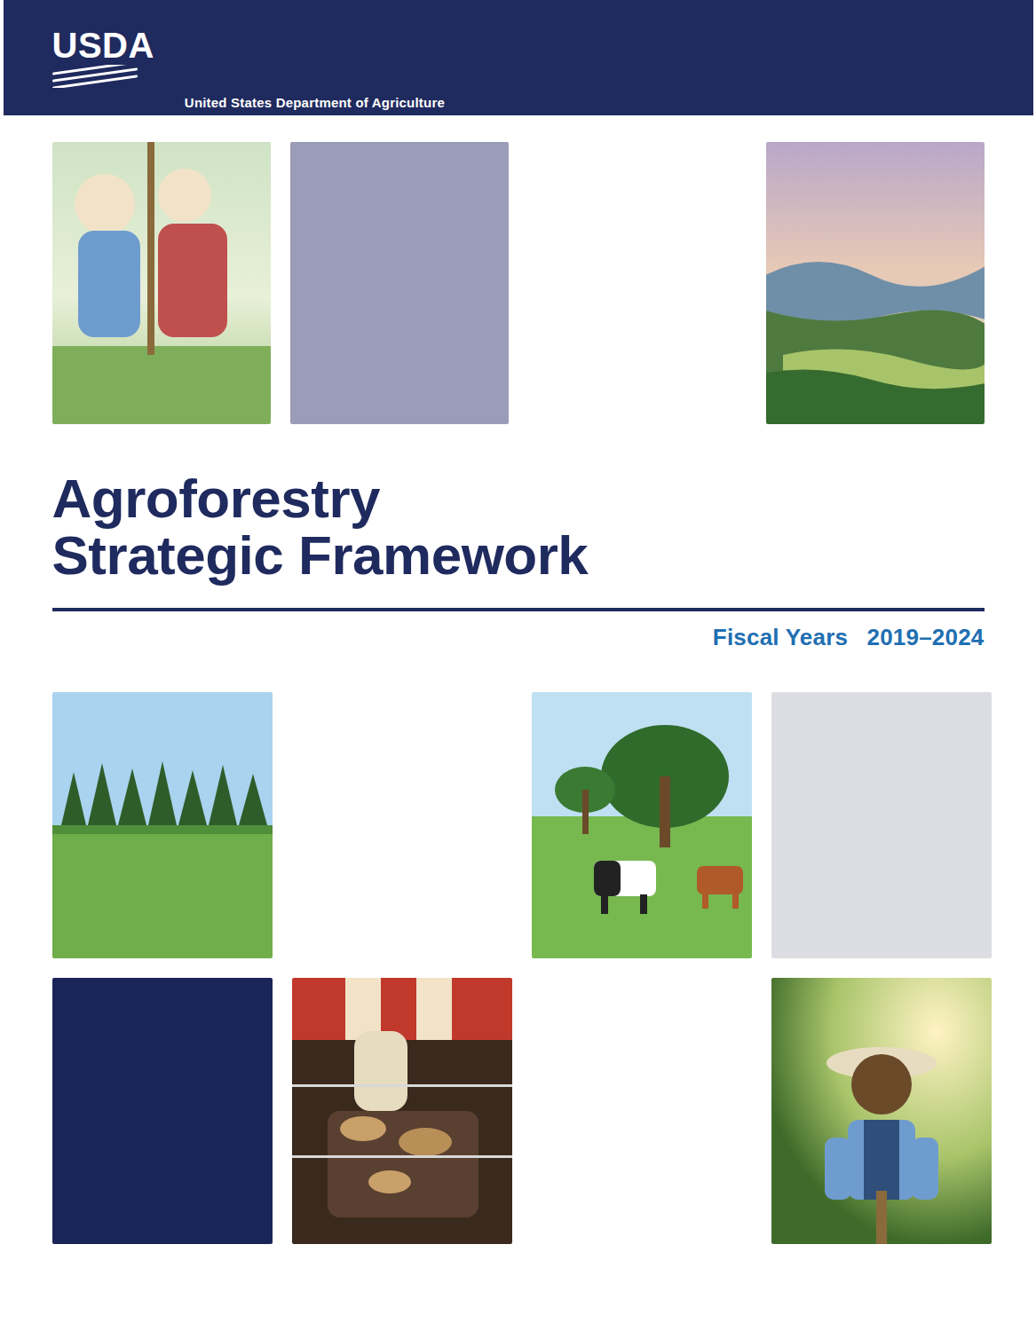USDA
United States Department of Agriculture
Agroforestry
Strategic Framework
Fiscal Years 2019–2024